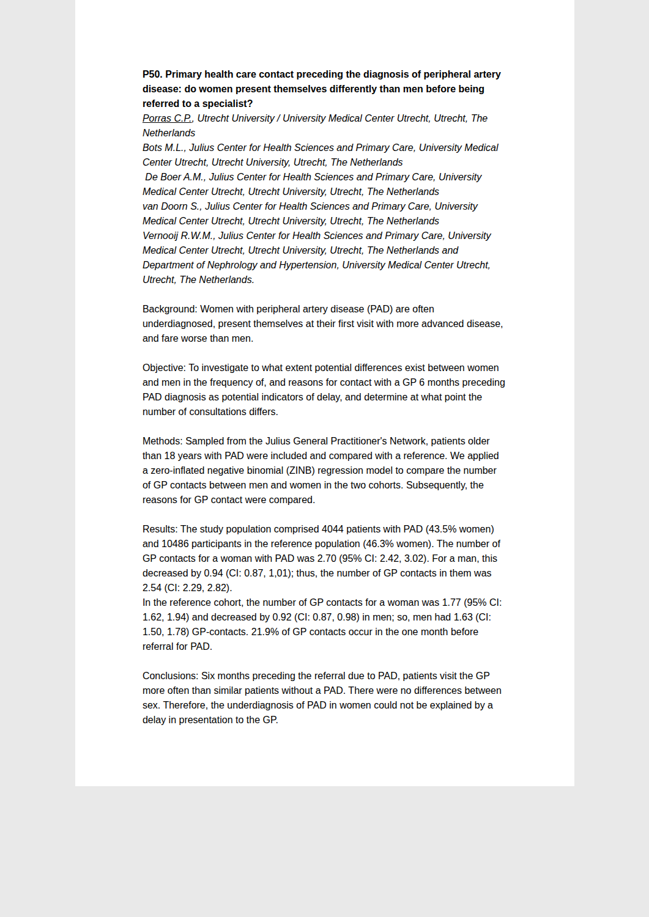P50. Primary health care contact preceding the diagnosis of peripheral artery disease: do women present themselves differently than men before being referred to a specialist?
Porras C.P., Utrecht University / University Medical Center Utrecht, Utrecht, The Netherlands
Bots M.L., Julius Center for Health Sciences and Primary Care, University Medical Center Utrecht, Utrecht University, Utrecht, The Netherlands
De Boer A.M., Julius Center for Health Sciences and Primary Care, University Medical Center Utrecht, Utrecht University, Utrecht, The Netherlands
van Doorn S., Julius Center for Health Sciences and Primary Care, University Medical Center Utrecht, Utrecht University, Utrecht, The Netherlands
Vernooij R.W.M., Julius Center for Health Sciences and Primary Care, University Medical Center Utrecht, Utrecht University, Utrecht, The Netherlands and Department of Nephrology and Hypertension, University Medical Center Utrecht, Utrecht, The Netherlands.
Background: Women with peripheral artery disease (PAD) are often underdiagnosed, present themselves at their first visit with more advanced disease, and fare worse than men.
Objective: To investigate to what extent potential differences exist between women and men in the frequency of, and reasons for contact with a GP 6 months preceding PAD diagnosis as potential indicators of delay, and determine at what point the number of consultations differs.
Methods: Sampled from the Julius General Practitioner's Network, patients older than 18 years with PAD were included and compared with a reference. We applied a zero-inflated negative binomial (ZINB) regression model to compare the number of GP contacts between men and women in the two cohorts. Subsequently, the reasons for GP contact were compared.
Results: The study population comprised 4044 patients with PAD (43.5% women) and 10486 participants in the reference population (46.3% women). The number of GP contacts for a woman with PAD was 2.70 (95% CI: 2.42, 3.02). For a man, this decreased by 0.94 (CI: 0.87, 1,01); thus, the number of GP contacts in them was 2.54 (CI: 2.29, 2.82).
In the reference cohort, the number of GP contacts for a woman was 1.77 (95% CI: 1.62, 1.94) and decreased by 0.92 (CI: 0.87, 0.98) in men; so, men had 1.63 (CI: 1.50, 1.78) GP-contacts. 21.9% of GP contacts occur in the one month before referral for PAD.
Conclusions: Six months preceding the referral due to PAD, patients visit the GP more often than similar patients without a PAD. There were no differences between sex. Therefore, the underdiagnosis of PAD in women could not be explained by a delay in presentation to the GP.